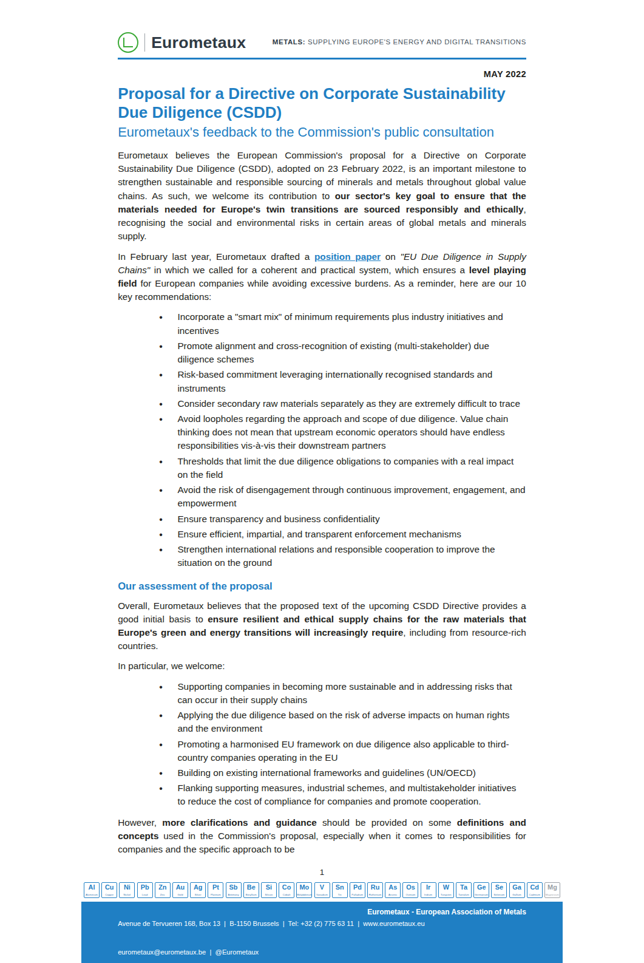Eurometaux
METALS: SUPPLYING EUROPE'S ENERGY AND DIGITAL TRANSITIONS
MAY 2022
Proposal for a Directive on Corporate Sustainability Due Diligence (CSDD)
Eurometaux's feedback to the Commission's public consultation
Eurometaux believes the European Commission's proposal for a Directive on Corporate Sustainability Due Diligence (CSDD), adopted on 23 February 2022, is an important milestone to strengthen sustainable and responsible sourcing of minerals and metals throughout global value chains. As such, we welcome its contribution to our sector's key goal to ensure that the materials needed for Europe's twin transitions are sourced responsibly and ethically, recognising the social and environmental risks in certain areas of global metals and minerals supply.
In February last year, Eurometaux drafted a position paper on "EU Due Diligence in Supply Chains" in which we called for a coherent and practical system, which ensures a level playing field for European companies while avoiding excessive burdens. As a reminder, here are our 10 key recommendations:
Incorporate a "smart mix" of minimum requirements plus industry initiatives and incentives
Promote alignment and cross-recognition of existing (multi-stakeholder) due diligence schemes
Risk-based commitment leveraging internationally recognised standards and instruments
Consider secondary raw materials separately as they are extremely difficult to trace
Avoid loopholes regarding the approach and scope of due diligence. Value chain thinking does not mean that upstream economic operators should have endless responsibilities vis-à-vis their downstream partners
Thresholds that limit the due diligence obligations to companies with a real impact on the field
Avoid the risk of disengagement through continuous improvement, engagement, and empowerment
Ensure transparency and business confidentiality
Ensure efficient, impartial, and transparent enforcement mechanisms
Strengthen international relations and responsible cooperation to improve the situation on the ground
Our assessment of the proposal
Overall, Eurometaux believes that the proposed text of the upcoming CSDD Directive provides a good initial basis to ensure resilient and ethical supply chains for the raw materials that Europe's green and energy transitions will increasingly require, including from resource-rich countries.
In particular, we welcome:
Supporting companies in becoming more sustainable and in addressing risks that can occur in their supply chains
Applying the due diligence based on the risk of adverse impacts on human rights and the environment
Promoting a harmonised EU framework on due diligence also applicable to third-country companies operating in the EU
Building on existing international frameworks and guidelines (UN/OECD)
Flanking supporting measures, industrial schemes, and multistakeholder initiatives to reduce the cost of compliance for companies and promote cooperation.
However, more clarifications and guidance should be provided on some definitions and concepts used in the Commission's proposal, especially when it comes to responsibilities for companies and the specific approach to be
1
Al Aluminium
Cu Copper
Ni Nickel
Pb Lead
Zn Zinc
Au Gold
Ag Silver
Pt Platinum
Sb Antimony
Be Beryllium
Si Silicon
Co Cobalt
Mo Molybdenum
VVanadium
Sn Tin
Pd Palladium
Ru Ruthenium
As Arsenic
Os Osmium
Ir Iridium
WTungsten
Ta Tantalum
Ge Germanium
Se Selenium
Ga Gallium
Cd Cadmium
Mg Magnesium
Eurometaux - European Association of Metals
Avenue de Tervueren 168, Box 13 | B-1150 Brussels | Tel: +32 (2) 775 63 11 | www.eurometaux.eu
eurometaux@eurometaux.be | @Eurometaux